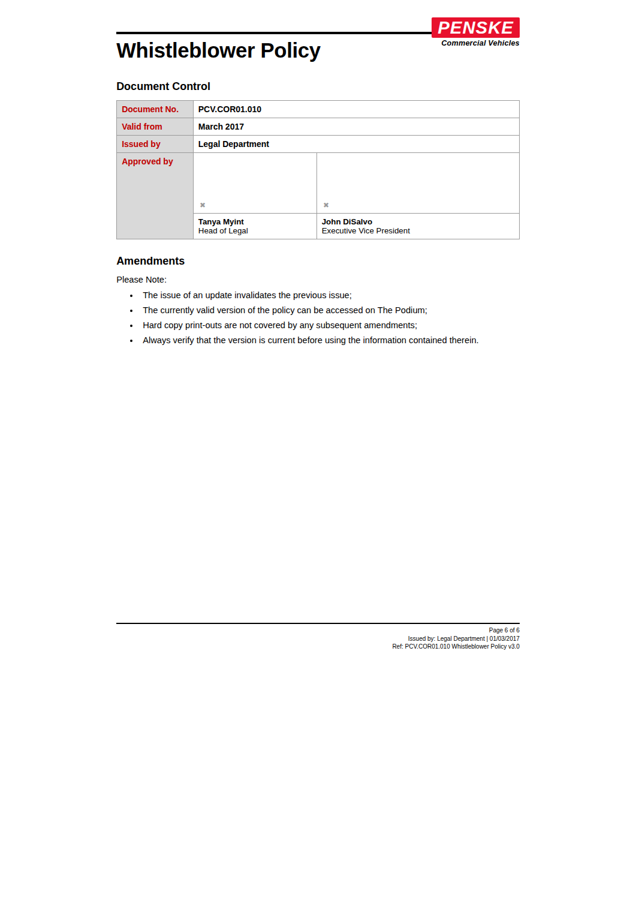Whistleblower Policy
PENSKE Commercial Vehicles
Document Control
| Document No. | PCV.COR01.010 |
| Valid from | March 2017 |
| Issued by | Legal Department |
| Approved by | ✖ | ✖ |
| Tanya Myint Head of Legal | John DiSalvo Executive Vice President |
Amendments
Please Note:
The issue of an update invalidates the previous issue;
The currently valid version of the policy can be accessed on The Podium;
Hard copy print-outs are not covered by any subsequent amendments;
Always verify that the version is current before using the information contained therein.
Page 6 of 6
Issued by: Legal Department | 01/03/2017
Ref: PCV.COR01.010 Whistleblower Policy v3.0